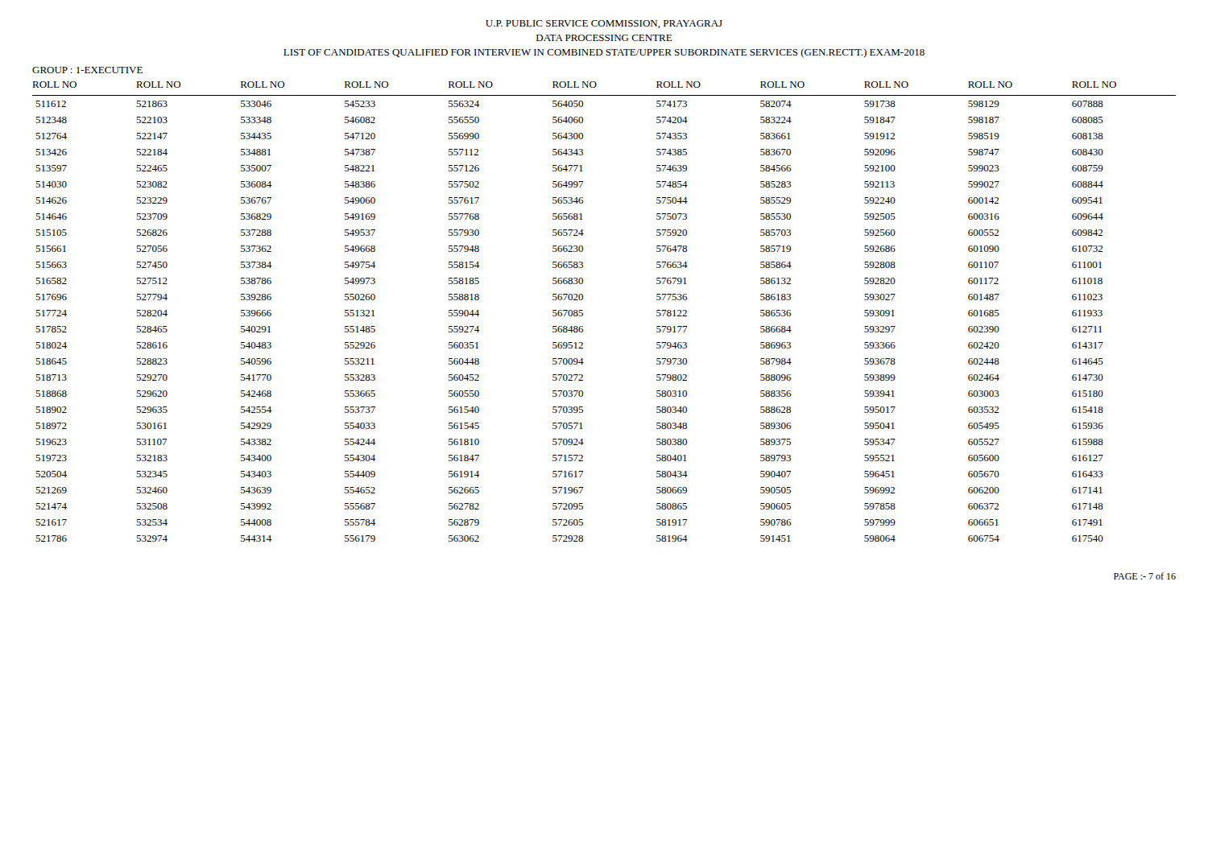U.P. PUBLIC SERVICE COMMISSION, PRAYAGRAJ
DATA PROCESSING CENTRE
LIST OF CANDIDATES QUALIFIED FOR INTERVIEW IN COMBINED STATE/UPPER SUBORDINATE SERVICES (GEN.RECTT.) EXAM-2018
GROUP : 1-EXECUTIVE
| ROLL NO | ROLL NO | ROLL NO | ROLL NO | ROLL NO | ROLL NO | ROLL NO | ROLL NO | ROLL NO | ROLL NO | ROLL NO |
| --- | --- | --- | --- | --- | --- | --- | --- | --- | --- | --- |
| 511612 | 521863 | 533046 | 545233 | 556324 | 564050 | 574173 | 582074 | 591738 | 598129 | 607888 |
| 512348 | 522103 | 533348 | 546082 | 556550 | 564060 | 574204 | 583224 | 591847 | 598187 | 608085 |
| 512764 | 522147 | 534435 | 547120 | 556990 | 564300 | 574353 | 583661 | 591912 | 598519 | 608138 |
| 513426 | 522184 | 534881 | 547387 | 557112 | 564343 | 574385 | 583670 | 592096 | 598747 | 608430 |
| 513597 | 522465 | 535007 | 548221 | 557126 | 564771 | 574639 | 584566 | 592100 | 599023 | 608759 |
| 514030 | 523082 | 536084 | 548386 | 557502 | 564997 | 574854 | 585283 | 592113 | 599027 | 608844 |
| 514626 | 523229 | 536767 | 549060 | 557617 | 565346 | 575044 | 585529 | 592240 | 600142 | 609541 |
| 514646 | 523709 | 536829 | 549169 | 557768 | 565681 | 575073 | 585530 | 592505 | 600316 | 609644 |
| 515105 | 526826 | 537288 | 549537 | 557930 | 565724 | 575920 | 585703 | 592560 | 600552 | 609842 |
| 515661 | 527056 | 537362 | 549668 | 557948 | 566230 | 576478 | 585719 | 592686 | 601090 | 610732 |
| 515663 | 527450 | 537384 | 549754 | 558154 | 566583 | 576634 | 585864 | 592808 | 601107 | 611001 |
| 516582 | 527512 | 538786 | 549973 | 558185 | 566830 | 576791 | 586132 | 592820 | 601172 | 611018 |
| 517696 | 527794 | 539286 | 550260 | 558818 | 567020 | 577536 | 586183 | 593027 | 601487 | 611023 |
| 517724 | 528204 | 539666 | 551321 | 559044 | 567085 | 578122 | 586536 | 593091 | 601685 | 611933 |
| 517852 | 528465 | 540291 | 551485 | 559274 | 568486 | 579177 | 586684 | 593297 | 602390 | 612711 |
| 518024 | 528616 | 540483 | 552926 | 560351 | 569512 | 579463 | 586963 | 593366 | 602420 | 614317 |
| 518645 | 528823 | 540596 | 553211 | 560448 | 570094 | 579730 | 587984 | 593678 | 602448 | 614645 |
| 518713 | 529270 | 541770 | 553283 | 560452 | 570272 | 579802 | 588096 | 593899 | 602464 | 614730 |
| 518868 | 529620 | 542468 | 553665 | 560550 | 570370 | 580310 | 588356 | 593941 | 603003 | 615180 |
| 518902 | 529635 | 542554 | 553737 | 561540 | 570395 | 580340 | 588628 | 595017 | 603532 | 615418 |
| 518972 | 530161 | 542929 | 554033 | 561545 | 570571 | 580348 | 589306 | 595041 | 605495 | 615936 |
| 519623 | 531107 | 543382 | 554244 | 561810 | 570924 | 580380 | 589375 | 595347 | 605527 | 615988 |
| 519723 | 532183 | 543400 | 554304 | 561847 | 571572 | 580401 | 589793 | 595521 | 605600 | 616127 |
| 520504 | 532345 | 543403 | 554409 | 561914 | 571617 | 580434 | 590407 | 596451 | 605670 | 616433 |
| 521269 | 532460 | 543639 | 554652 | 562665 | 571967 | 580669 | 590505 | 596992 | 606200 | 617141 |
| 521474 | 532508 | 543992 | 555687 | 562782 | 572095 | 580865 | 590605 | 597858 | 606372 | 617148 |
| 521617 | 532534 | 544008 | 555784 | 562879 | 572605 | 581917 | 590786 | 597999 | 606651 | 617491 |
| 521786 | 532974 | 544314 | 556179 | 563062 | 572928 | 581964 | 591451 | 598064 | 606754 | 617540 |
PAGE :- 7 of 16